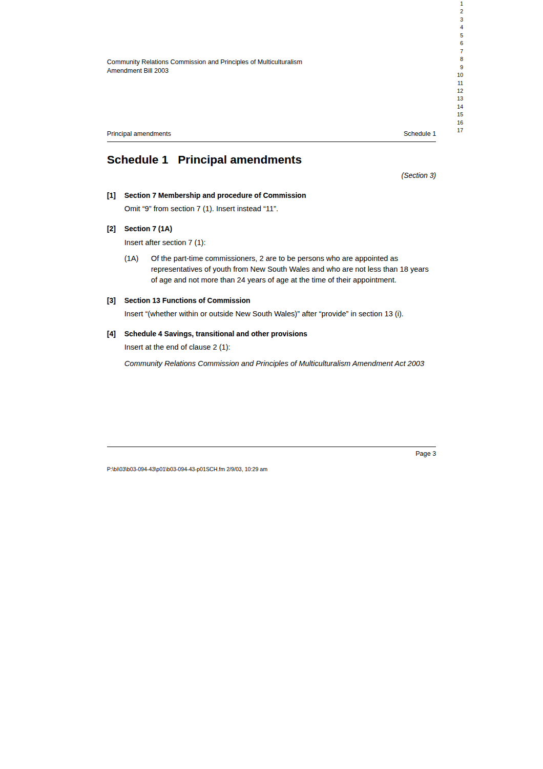Community Relations Commission and Principles of Multiculturalism
Amendment Bill 2003
Principal amendments Schedule 1
Schedule 1 Principal amendments
(Section 3)
[1]
Section 7 Membership and procedure of Commission
Omit “9” from section 7 (1). Insert instead “11”.
[2]
Section 7 (1A)
Insert after section 7 (1):
(1A)
Of the part-time commissioners, 2 are to be persons who are appointed as representatives of youth from New South Wales and who are not less than 18 years of age and not more than 24 years of age at the time of their appointment.
[3]
Section 13 Functions of Commission
Insert “(whether within or outside New South Wales)” after “provide” in section 13 (i).
[4]
Schedule 4 Savings, transitional and other provisions
Insert at the end of clause 2 (1):
Community Relations Commission and Principles of Multiculturalism Amendment Act 2003
1
2
3
4
5
6
7
8
9
10
11
12
13
14
15
16
17
Page 3
P:\bi\03\b03-094-43\p01\b03-094-43-p01SCH.fm 2/9/03, 10:29 am